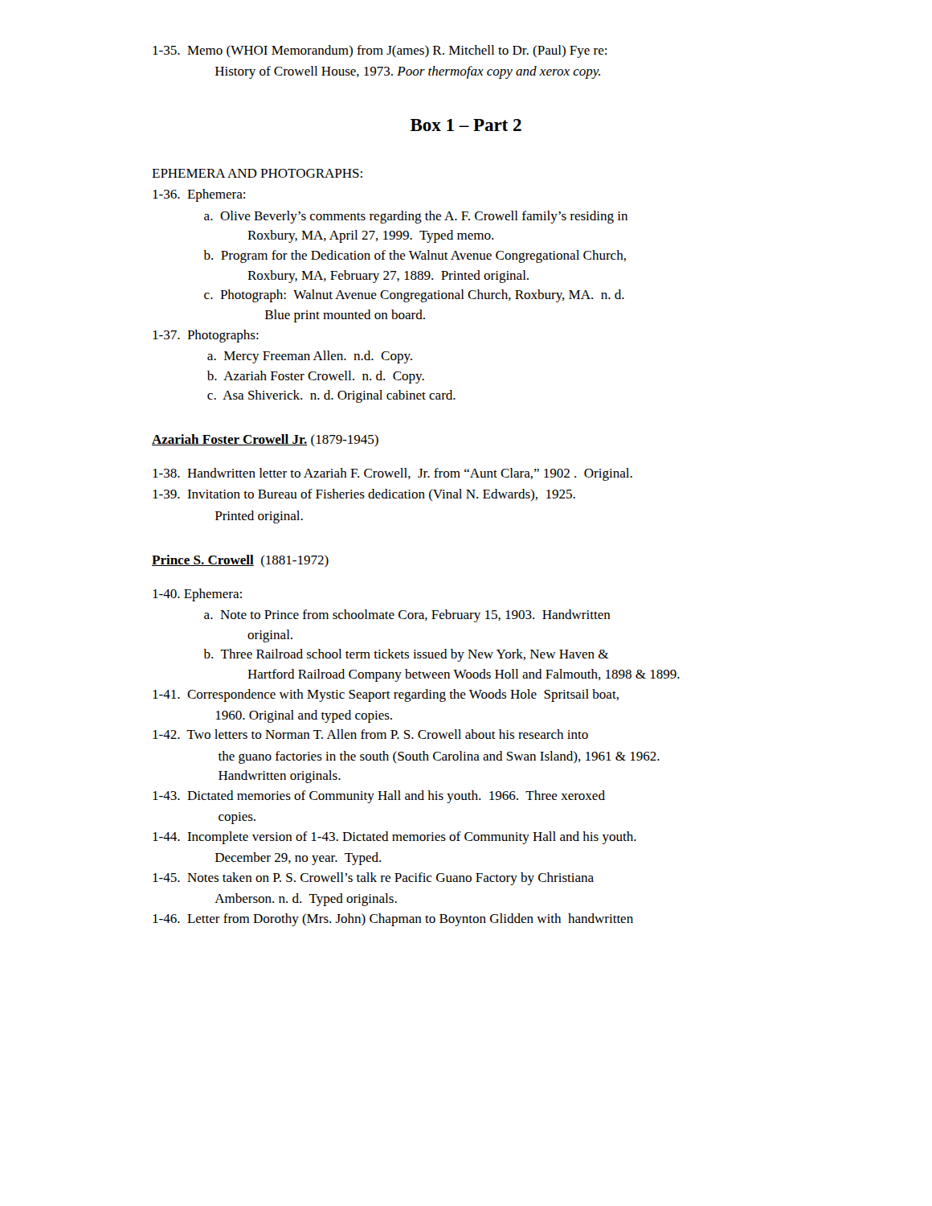1-35. Memo (WHOI Memorandum) from J(ames) R. Mitchell to Dr. (Paul) Fye re:
History of Crowell House, 1973. Poor thermofax copy and xerox copy.
Box 1 – Part 2
EPHEMERA AND PHOTOGRAPHS:
1-36. Ephemera:
a. Olive Beverly’s comments regarding the A. F. Crowell family’s residing inRoxbury, MA, April 27, 1999. Typed memo.
b. Program for the Dedication of the Walnut Avenue Congregational Church,Roxbury, MA, February 27, 1889. Printed original.
c. Photograph: Walnut Avenue Congregational Church, Roxbury, MA. n. d. Blue print mounted on board.
1-37. Photographs:
a. Mercy Freeman Allen. n.d. Copy.
b. Azariah Foster Crowell. n. d. Copy.
c. Asa Shiverick. n. d. Original cabinet card.
Azariah Foster Crowell Jr.
(1879-1945)
1-38. Handwritten letter to Azariah F. Crowell, Jr. from “Aunt Clara,” 1902 . Original.
1-39. Invitation to Bureau of Fisheries dedication (Vinal N. Edwards), 1925.
Printed original.
Prince S. Crowell
(1881-1972)
1-40. Ephemera:
a. Note to Prince from schoolmate Cora, February 15, 1903. Handwrittenoriginal.
b. Three Railroad school term tickets issued by New York, New Haven &Hartford Railroad Company between Woods Holl and Falmouth, 1898 & 1899.
1-41. Correspondence with Mystic Seaport regarding the Woods Hole Spritsail boat,
1960. Original and typed copies.
1-42. Two letters to Norman T. Allen from P. S. Crowell about his research into
the guano factories in the south (South Carolina and Swan Island), 1961 & 1962.
Handwritten originals.
1-43. Dictated memories of Community Hall and his youth. 1966. Three xeroxed
copies.
1-44. Incomplete version of 1-43. Dictated memories of Community Hall and his youth.
December 29, no year. Typed.
1-45. Notes taken on P. S. Crowell’s talk re Pacific Guano Factory by Christiana
Amberson. n. d. Typed originals.
1-46. Letter from Dorothy (Mrs. John) Chapman to Boynton Glidden with handwritten